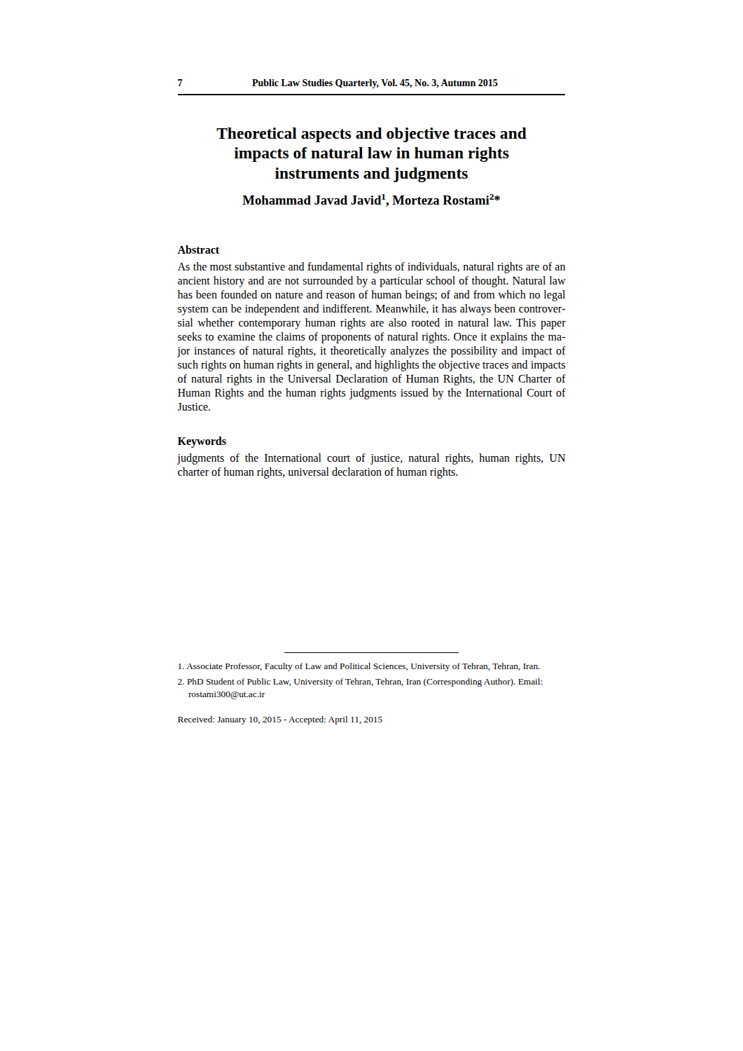7 Public Law Studies Quarterly, Vol. 45, No. 3, Autumn 2015
Theoretical aspects and objective traces and
impacts of natural law in human rights
instruments and judgments
Mohammad Javad Javid1, Morteza Rostami2*
Abstract
As the most substantive and fundamental rights of individuals, natural rights are of an ancient history and are not surrounded by a particular school of thought. Natural law has been founded on nature and reason of human beings; of and from which no legal system can be independent and indifferent. Meanwhile, it has always been controversial whether contemporary human rights are also rooted in natural law. This paper seeks to examine the claims of proponents of natural rights. Once it explains the major instances of natural rights, it theoretically analyzes the possibility and impact of such rights on human rights in general, and highlights the objective traces and impacts of natural rights in the Universal Declaration of Human Rights, the UN Charter of Human Rights and the human rights judgments issued by the International Court of Justice.
Keywords
judgments of the International court of justice, natural rights, human rights, UN charter of human rights, universal declaration of human rights.
1. Associate Professor, Faculty of Law and Political Sciences, University of Tehran, Tehran, Iran.
2. PhD Student of Public Law, University of Tehran, Tehran, Iran (Corresponding Author). Email: rostami300@ut.ac.ir
Received: January 10, 2015 - Accepted: April 11, 2015